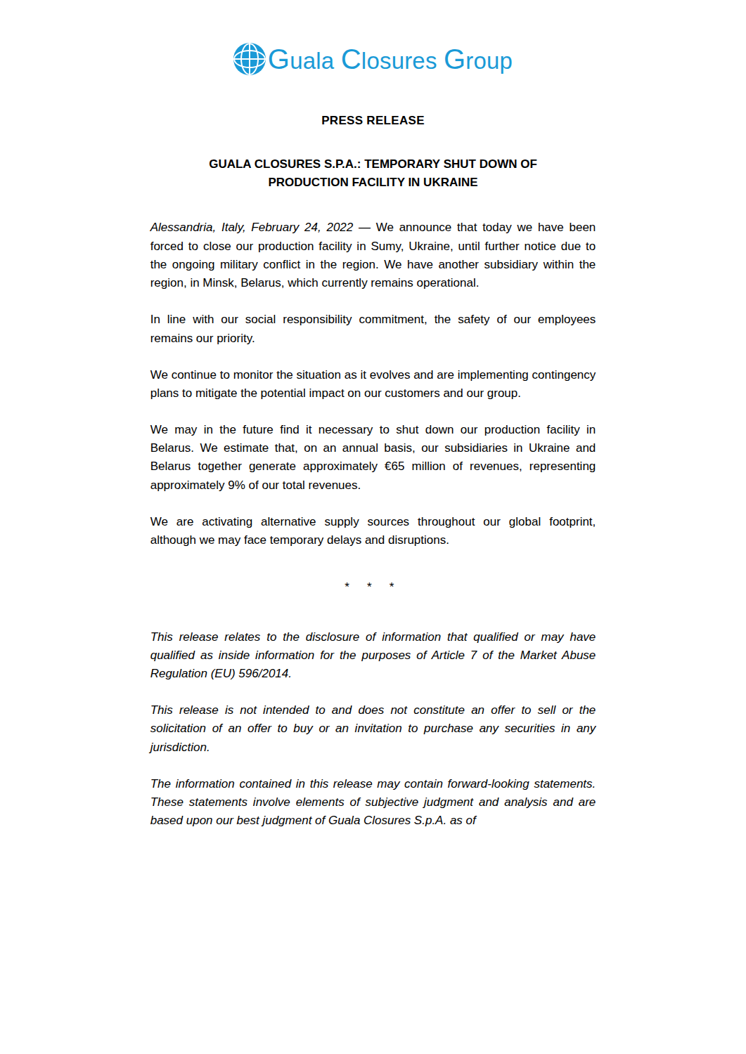Guala Closures Group
PRESS RELEASE
GUALA CLOSURES S.P.A.: TEMPORARY SHUT DOWN OF
PRODUCTION FACILITY IN UKRAINE
Alessandria, Italy, February 24, 2022 — We announce that today we have been forced to close our production facility in Sumy, Ukraine, until further notice due to the ongoing military conflict in the region. We have another subsidiary within the region, in Minsk, Belarus, which currently remains operational.
In line with our social responsibility commitment, the safety of our employees remains our priority.
We continue to monitor the situation as it evolves and are implementing contingency plans to mitigate the potential impact on our customers and our group.
We may in the future find it necessary to shut down our production facility in Belarus. We estimate that, on an annual basis, our subsidiaries in Ukraine and Belarus together generate approximately €65 million of revenues, representing approximately 9% of our total revenues.
We are activating alternative supply sources throughout our global footprint, although we may face temporary delays and disruptions.
* * *
This release relates to the disclosure of information that qualified or may have qualified as inside information for the purposes of Article 7 of the Market Abuse Regulation (EU) 596/2014.
This release is not intended to and does not constitute an offer to sell or the solicitation of an offer to buy or an invitation to purchase any securities in any jurisdiction.
The information contained in this release may contain forward-looking statements. These statements involve elements of subjective judgment and analysis and are based upon our best judgment of Guala Closures S.p.A. as of